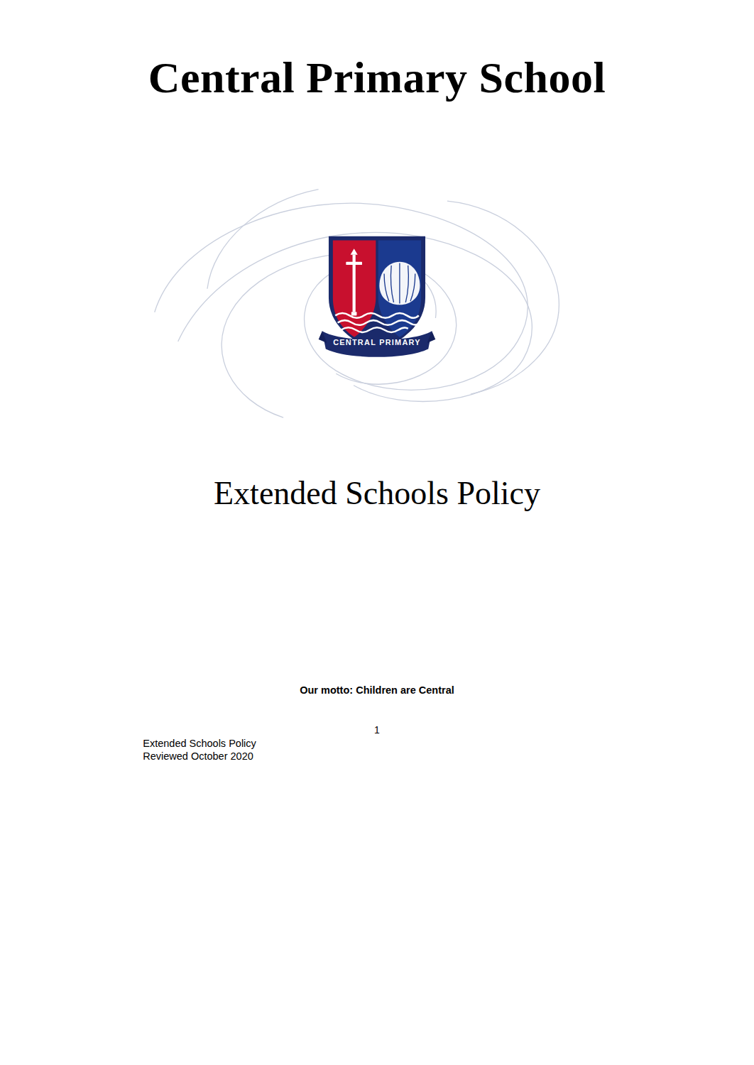Central Primary School
CENTRAL PRIMARY
Extended Schools Policy
Our motto: Children are Central
1
Extended Schools Policy
Reviewed October 2020